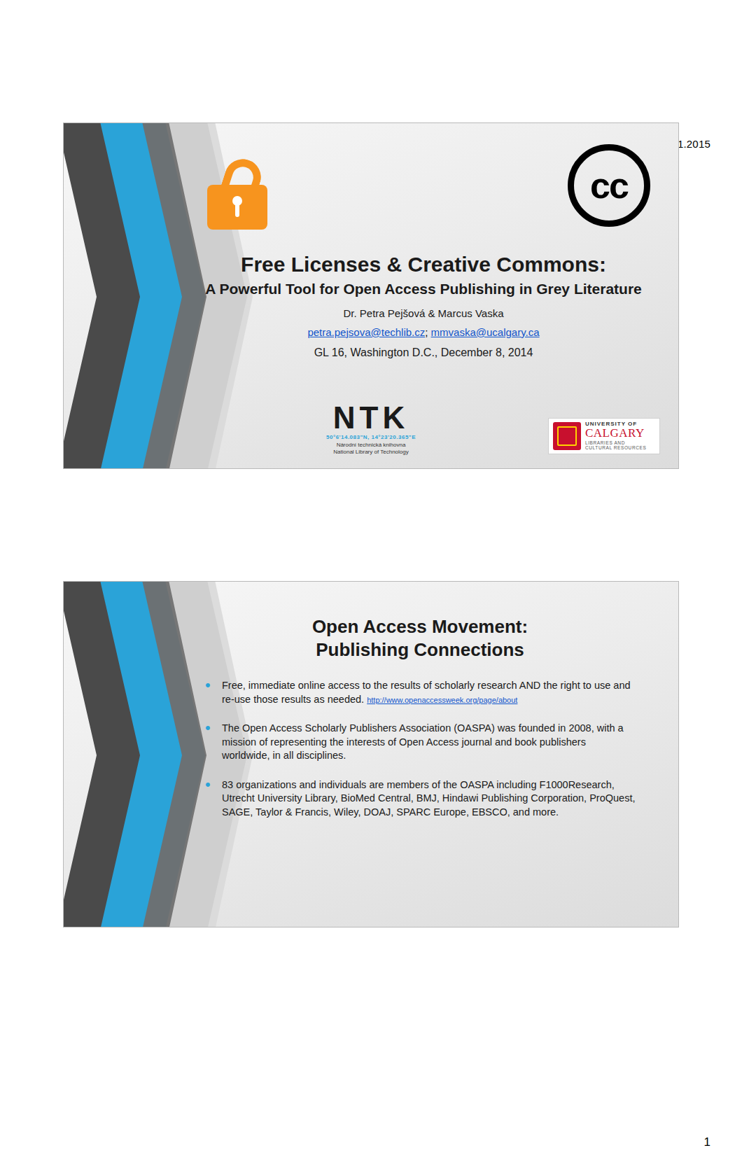13.1.2015
cc
Free Licenses & Creative Commons:
A Powerful Tool for Open Access Publishing in Grey Literature
Dr. Petra Pejšová & Marcus Vaska
petra.pejsova@techlib.cz; mmvaska@ucalgary.ca
GL 16, Washington D.C., December 8, 2014
NTK
50°6'14.083"N, 14°23'20.365"E
Národní technická knihovna
National Library of Technology
UNIVERSITY OF
CALGARY
LIBRARIES AND
CULTURAL RESOURCES
Open Access Movement:
Publishing Connections
Free, immediate online access to the results of scholarly research AND the right to use and re-use those results as needed. http://www.openaccessweek.org/page/about
The Open Access Scholarly Publishers Association (OASPA) was founded in 2008, with a mission of representing the interests of Open Access journal and book publishers worldwide, in all disciplines.
83 organizations and individuals are members of the OASPA including F1000Research, Utrecht University Library, BioMed Central, BMJ, Hindawi Publishing Corporation, ProQuest, SAGE, Taylor & Francis, Wiley, DOAJ, SPARC Europe, EBSCO, and more.
1